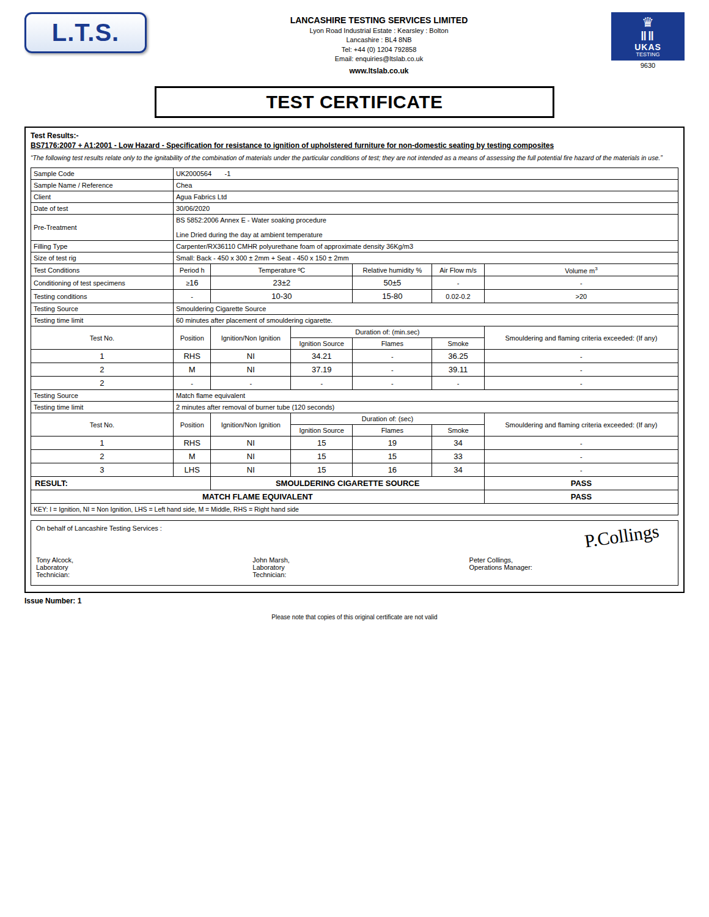L.T.S.
LANCASHIRE TESTING SERVICES LIMITED
Lyon Road Industrial Estate : Kearsley : Bolton
Lancashire : BL4 8NB
Tel: +44 (0) 1204 792858
Email: enquiries@ltslab.co.uk
www.ltslab.co.uk
♛
‖‖
UKAS
TESTING
9630
TEST CERTIFICATE
Test Results:-
BS7176:2007 + A1:2001 - Low Hazard - Specification for resistance to ignition of upholstered furniture for non-domestic seating by testing composites
“The following test results relate only to the ignitability of the combination of materials under the particular conditions of test; they are not intended as a means of assessing the full potential fire hazard of the materials in use.”
| Sample Code | UK2000564 -1 |
| Sample Name / Reference | Chea |
| Client | Agua Fabrics Ltd |
| Date of test | 30/06/2020 |
| Pre-Treatment | BS 5852:2006 Annex E - Water soaking procedure Line Dried during the day at ambient temperature |
| Filling Type | Carpenter/RX36110 CMHR polyurethane foam of approximate density 36Kg/m3 |
| Size of test rig | Small: Back - 450 x 300 ± 2mm + Seat - 450 x 150 ± 2mm |
| Test Conditions | Period h | Temperature ºC | Relative humidity % | Air Flow m/s | Volume m 3 |
| Conditioning of test specimens | ≥ 16 | 23±2 | 50±5 | - | - |
| Testing conditions | - | 10-30 | 15-80 | 0.02-0.2 | >20 |
| Testing Source | Smouldering Cigarette Source |
| Testing time limit | 60 minutes after placement of smouldering cigarette. |
| Test No. | Position | Ignition/Non Ignition | Duration of: (min.sec) | Smouldering and flaming criteria exceeded: (If any) |
| Ignition Source | Flames | Smoke |
| 1 | RHS | NI | 34.21 | - | 36.25 | - |
| 2 | M | NI | 37.19 | - | 39.11 | - |
| 2 | - | - | - | - | - | - |
| Testing Source | Match flame equivalent |
| Testing time limit | 2 minutes after removal of burner tube (120 seconds) |
| Test No. | Position | Ignition/Non Ignition | Duration of: (sec) | Smouldering and flaming criteria exceeded: (If any) |
| Ignition Source | Flames | Smoke |
| 1 | RHS | NI | 15 | 19 | 34 | - |
| 2 | M | NI | 15 | 15 | 33 | - |
| 3 | LHS | NI | 15 | 16 | 34 | - |
| RESULT: | SMOULDERING CIGARETTE SOURCE | PASS |
| MATCH FLAME EQUIVALENT | PASS |
| KEY: I = Ignition, NI = Non Ignition, LHS = Left hand side, M = Middle, RHS = Right hand side |
On behalf of Lancashire Testing Services :
P.Collings
Tony Alcock,
Laboratory Technician:
John Marsh,
Laboratory Technician:
Peter Collings,
Operations Manager:
Issue Number: 1
Please note that copies of this original certificate are not valid